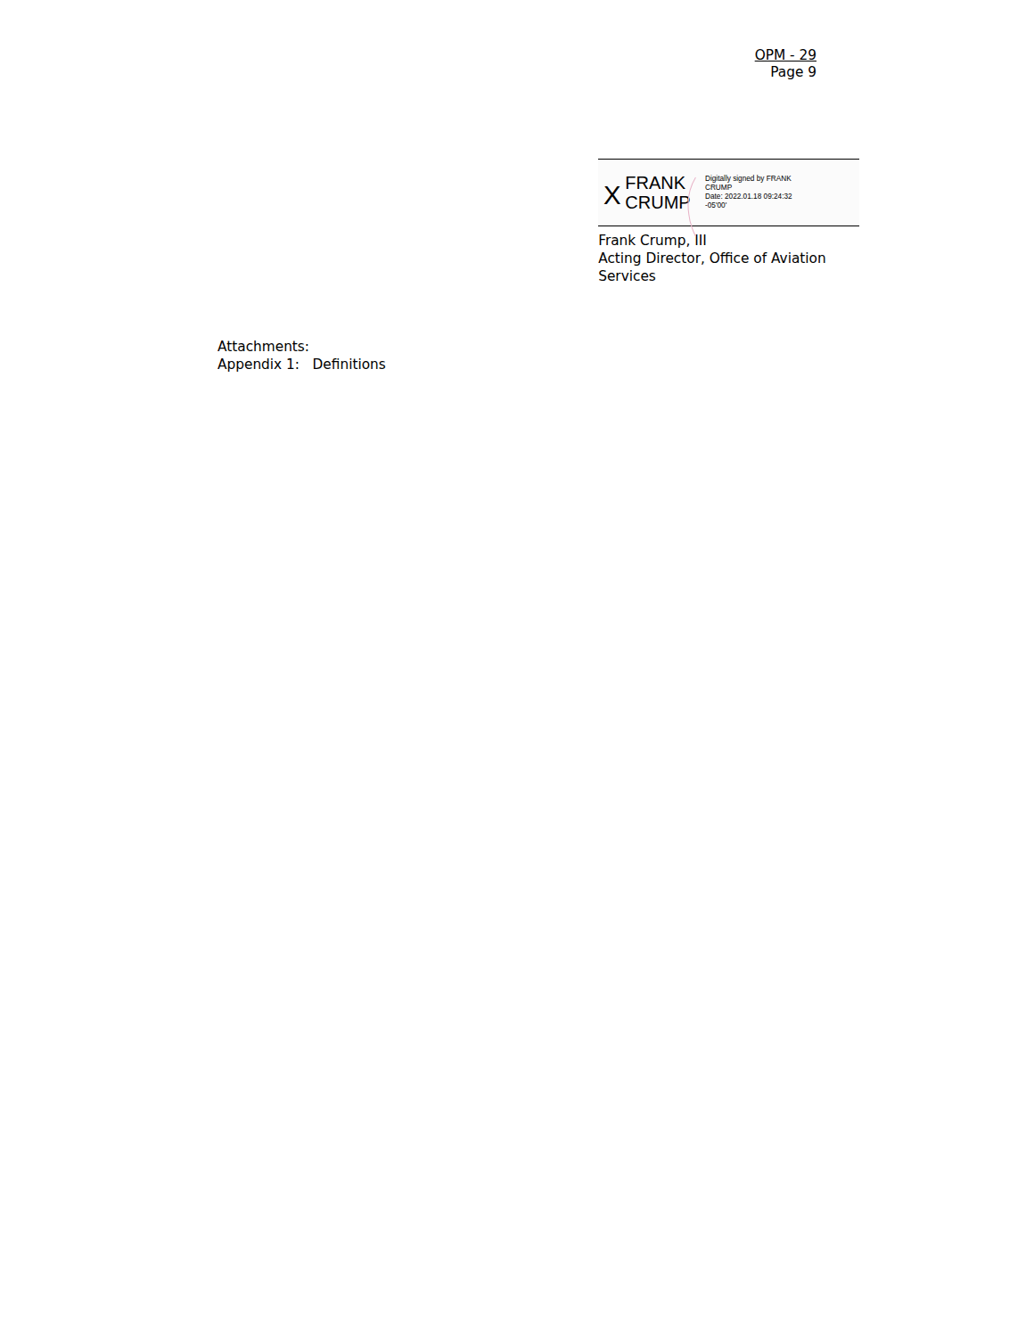OPM - 29 Page 9
X
FRANK
CRUMP
Digitally signed by FRANK
CRUMP
Date: 2022.01.18 09:24:32
-05'00'
Frank Crump, III
Acting Director, Office of Aviation Services
Attachments:
Appendix 1: Definitions